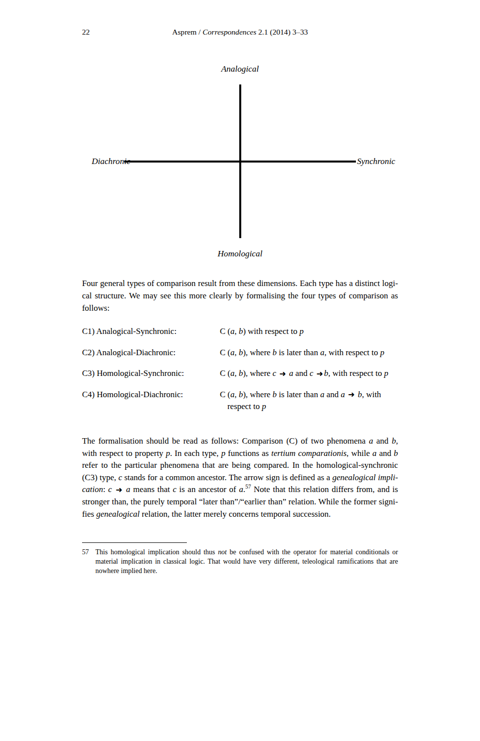22
Asprem / Correspondences 2.1 (2014) 3–33
Analogical Diachronic Synchronic Homological
Four general types of comparison result from these dimensions. Each type has a distinct logical structure. We may see this more clearly by formalising the four types of comparison as follows:
| C1) Analogical-Synchronic: | C ( a , b ) with respect to p |
| C2) Analogical-Diachronic: | C ( a , b ), where b is later than a , with respect to p |
| C3) Homological-Synchronic: | C ( a , b ), where c ➜ a and c ➜ b , with respect to p |
| C4) Homological-Diachronic: | C ( a , b ), where b is later than a and a ➜ b , with respect to p |
The formalisation should be read as follows: Comparison (C) of two phenomena a and b, with respect to property p. In each type, p functions as tertium comparationis, while a and b refer to the particular phenomena that are being compared. In the homological-synchronic (C3) type, c stands for a common ancestor. The arrow sign is defined as a genealogical implication: c ➜ a means that c is an ancestor of a.57 Note that this relation differs from, and is stronger than, the purely temporal “later than”/“earlier than” relation. While the former signifies genealogical relation, the latter merely concerns temporal succession.
57
This homological implication should thus not be confused with the operator for material conditionals or material implication in classical logic. That would have very different, teleological ramifications that are nowhere implied here.